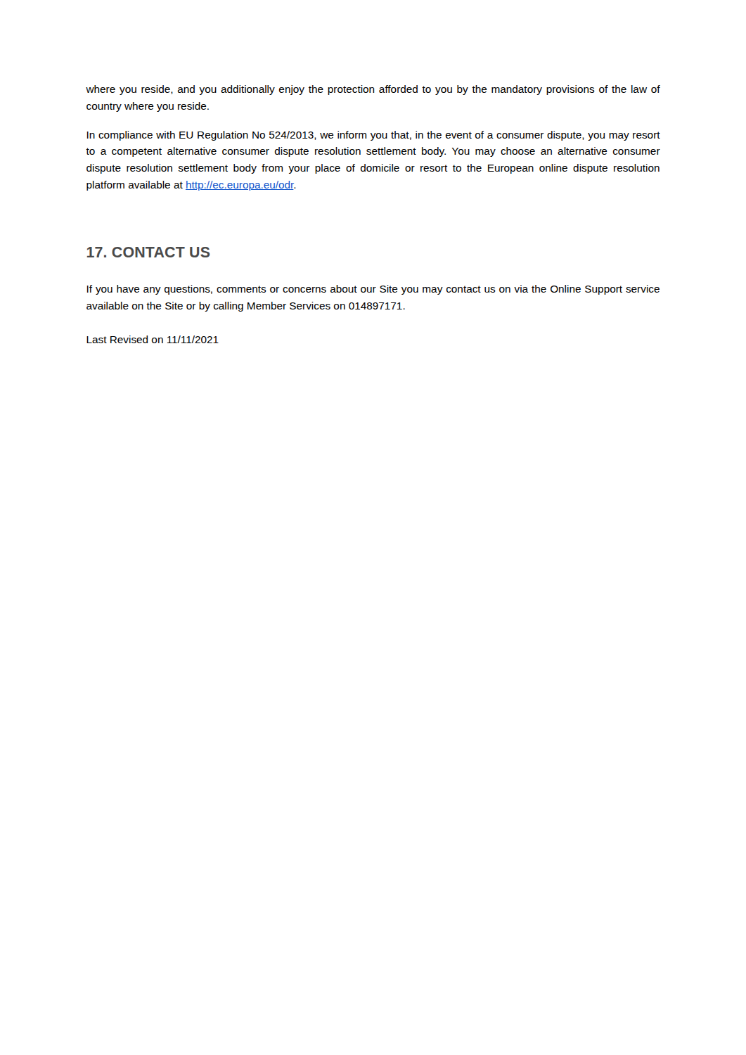where you reside, and you additionally enjoy the protection afforded to you by the mandatory provisions of the law of country where you reside.
In compliance with EU Regulation No 524/2013, we inform you that, in the event of a consumer dispute, you may resort to a competent alternative consumer dispute resolution settlement body. You may choose an alternative consumer dispute resolution settlement body from your place of domicile or resort to the European online dispute resolution platform available at http://ec.europa.eu/odr.
17. CONTACT US
If you have any questions, comments or concerns about our Site you may contact us on via the Online Support service available on the Site or by calling Member Services on 014897171.
Last Revised on 11/11/2021